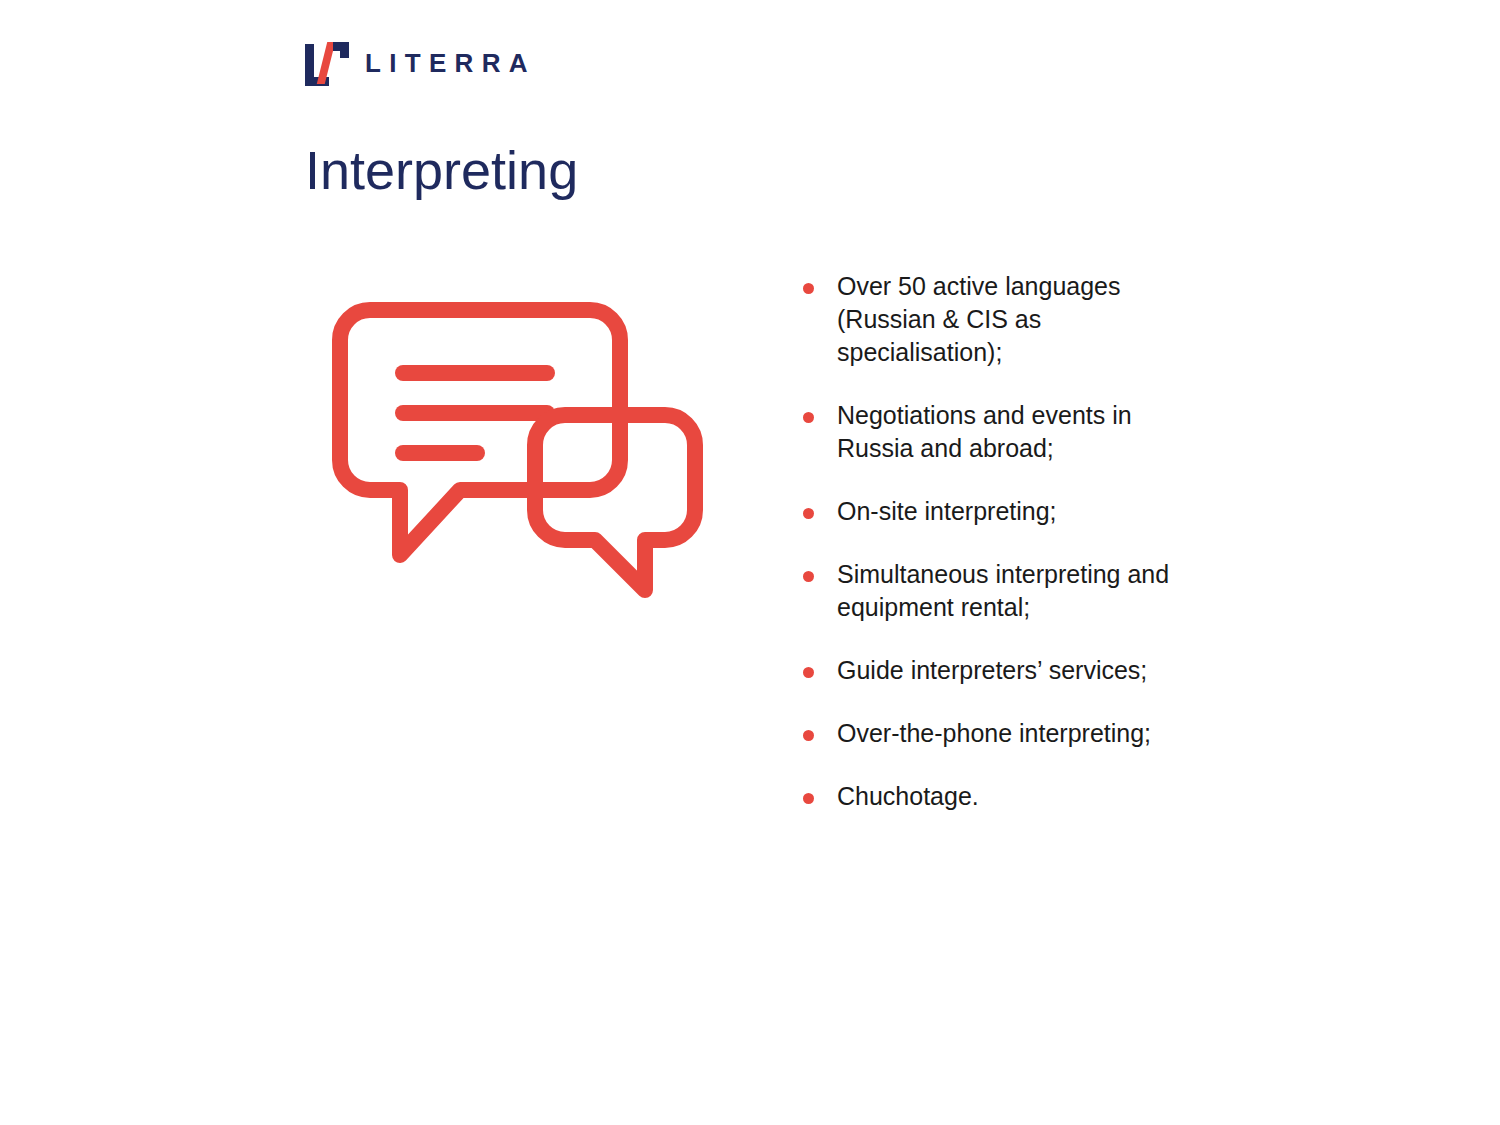LITERRA
Interpreting
Over 50 active languages (Russian & CIS as specialisation);
Negotiations and events in Russia and abroad;
On-site interpreting;
Simultaneous interpreting and equipment rental;
Guide interpreters’ services;
Over-the-phone interpreting;
Chuchotage.